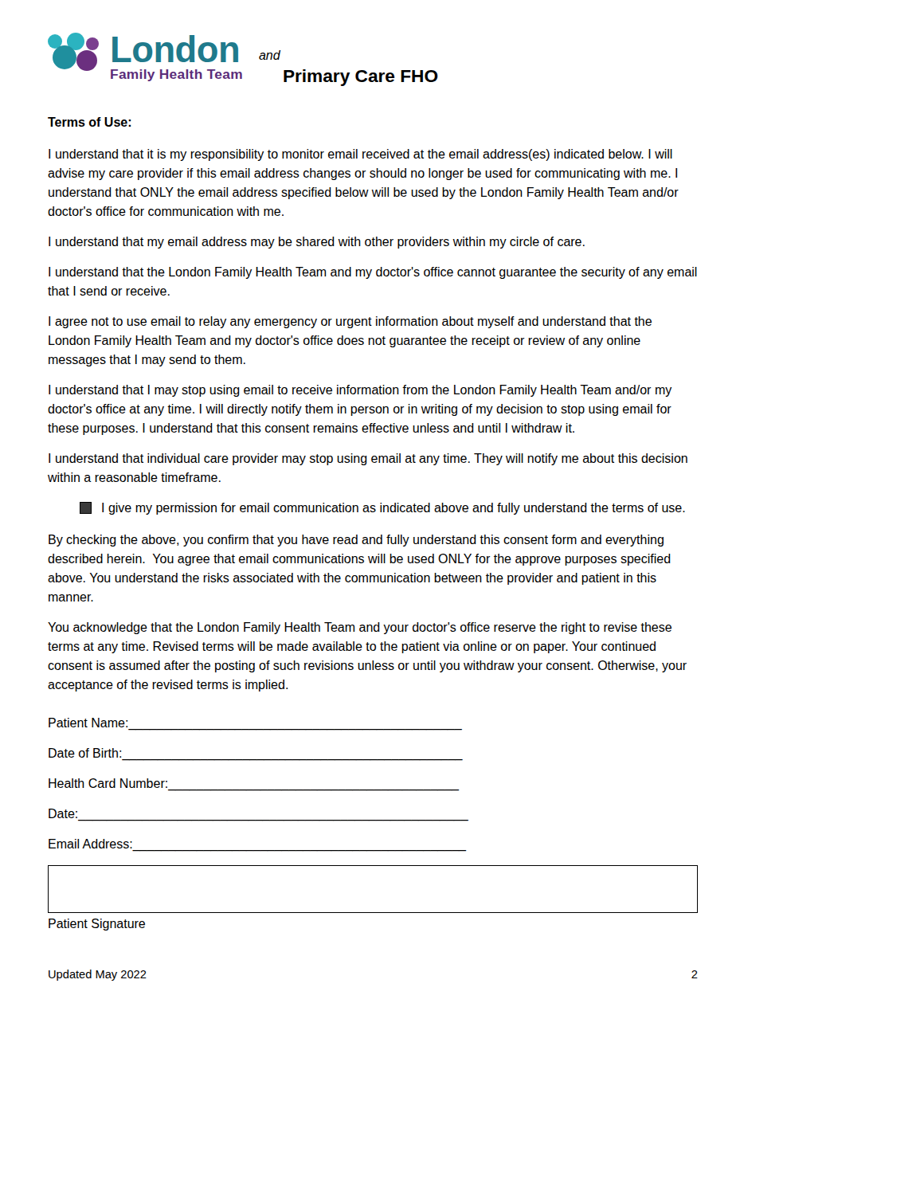London
Family Health Team
and Primary Care FHO
Terms of Use:
I understand that it is my responsibility to monitor email received at the email address(es) indicated below. I will advise my care provider if this email address changes or should no longer be used for communicating with me. I understand that ONLY the email address specified below will be used by the London Family Health Team and/or doctor's office for communication with me.
I understand that my email address may be shared with other providers within my circle of care.
I understand that the London Family Health Team and my doctor's office cannot guarantee the security of any email that I send or receive.
I agree not to use email to relay any emergency or urgent information about myself and understand that the London Family Health Team and my doctor's office does not guarantee the receipt or review of any online messages that I may send to them.
I understand that I may stop using email to receive information from the London Family Health Team and/or my doctor's office at any time. I will directly notify them in person or in writing of my decision to stop using email for these purposes. I understand that this consent remains effective unless and until I withdraw it.
I understand that individual care provider may stop using email at any time. They will notify me about this decision within a reasonable timeframe.
I give my permission for email communication as indicated above and fully understand the terms of use.
By checking the above, you confirm that you have read and fully understand this consent form and everything described herein. You agree that email communications will be used ONLY for the approve purposes specified above. You understand the risks associated with the communication between the provider and patient in this manner.
You acknowledge that the London Family Health Team and your doctor's office reserve the right to revise these terms at any time. Revised terms will be made available to the patient via online or on paper. Your continued consent is assumed after the posting of such revisions unless or until you withdraw your consent. Otherwise, your acceptance of the revised terms is implied.
Patient Name:_______________________________________________
Date of Birth:________________________________________________
Health Card Number:_________________________________________
Date:_______________________________________________________
Email Address:_______________________________________________
Patient Signature
Updated May 2022 2